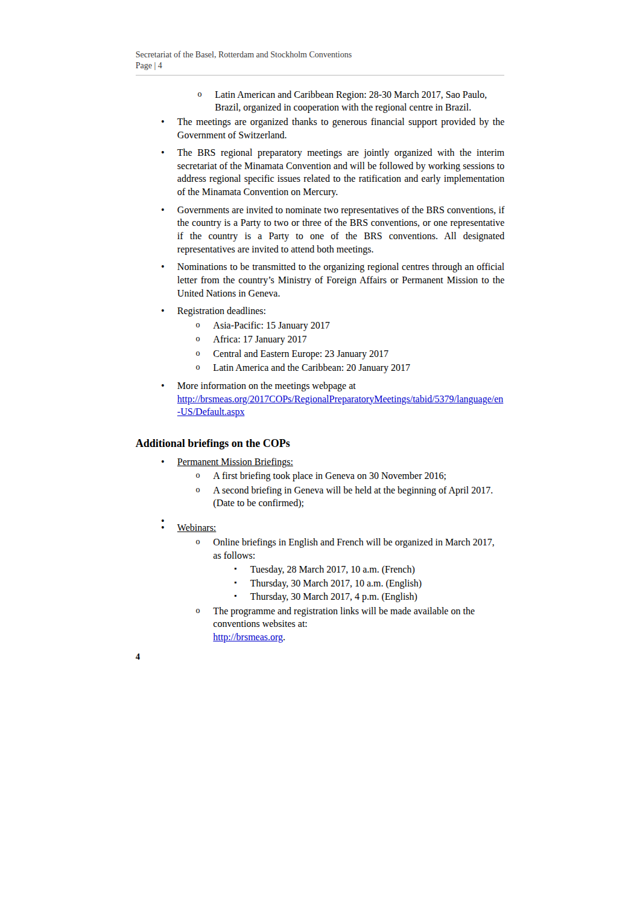Secretariat of the Basel, Rotterdam and Stockholm Conventions Page | 4
Latin American and Caribbean Region: 28-30 March 2017, Sao Paulo, Brazil, organized in cooperation with the regional centre in Brazil.
The meetings are organized thanks to generous financial support provided by the Government of Switzerland.
The BRS regional preparatory meetings are jointly organized with the interim secretariat of the Minamata Convention and will be followed by working sessions to address regional specific issues related to the ratification and early implementation of the Minamata Convention on Mercury.
Governments are invited to nominate two representatives of the BRS conventions, if the country is a Party to two or three of the BRS conventions, or one representative if the country is a Party to one of the BRS conventions. All designated representatives are invited to attend both meetings.
Nominations to be transmitted to the organizing regional centres through an official letter from the country’s Ministry of Foreign Affairs or Permanent Mission to the United Nations in Geneva.
Registration deadlines:
Asia-Pacific: 15 January 2017
Africa: 17 January 2017
Central and Eastern Europe: 23 January 2017
Latin America and the Caribbean: 20 January 2017
More information on the meetings webpage at
http://brsmeas.org/2017COPs/RegionalPreparatoryMeetings/tabid/5379/language/en-US/Default.aspx
Additional briefings on the COPs
Permanent Mission Briefings:
A first briefing took place in Geneva on 30 November 2016;
A second briefing in Geneva will be held at the beginning of April 2017. (Date to be confirmed);
Webinars:
Online briefings in English and French will be organized in March 2017, as follows:
Tuesday, 28 March 2017, 10 a.m. (French)
Thursday, 30 March 2017, 10 a.m. (English)
Thursday, 30 March 2017, 4 p.m. (English)
The programme and registration links will be made available on the conventions websites at:
http://brsmeas.org.
4